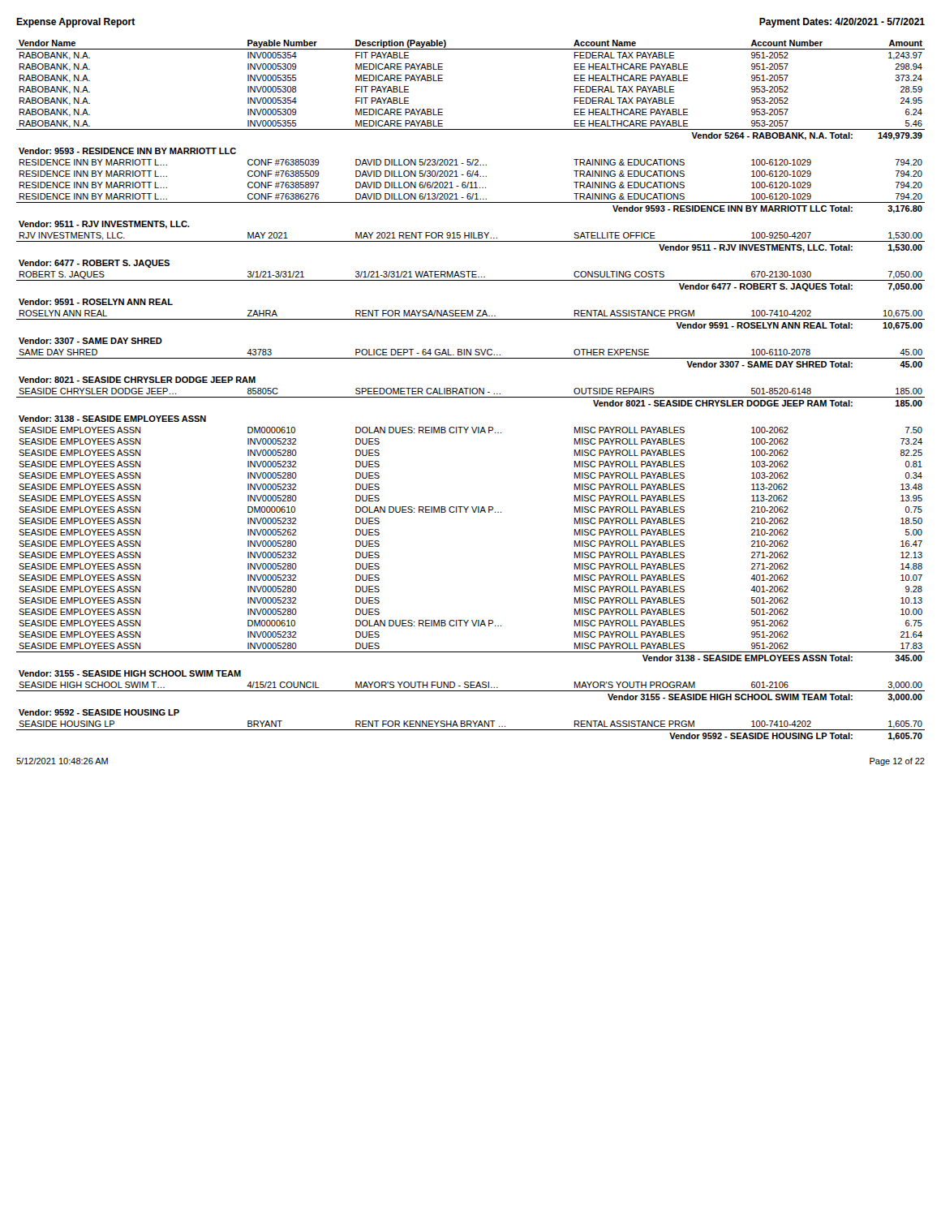Expense Approval Report Payment Dates: 4/20/2021 - 5/7/2021
| Vendor Name | Payable Number | Description (Payable) | Account Name | Account Number | Amount |
| --- | --- | --- | --- | --- | --- |
| RABOBANK, N.A. | INV0005354 | FIT PAYABLE | FEDERAL TAX PAYABLE | 951-2052 | 1,243.97 |
| RABOBANK, N.A. | INV0005309 | MEDICARE PAYABLE | EE HEALTHCARE PAYABLE | 951-2057 | 298.94 |
| RABOBANK, N.A. | INV0005355 | MEDICARE PAYABLE | EE HEALTHCARE PAYABLE | 951-2057 | 373.24 |
| RABOBANK, N.A. | INV0005308 | FIT PAYABLE | FEDERAL TAX PAYABLE | 953-2052 | 28.59 |
| RABOBANK, N.A. | INV0005354 | FIT PAYABLE | FEDERAL TAX PAYABLE | 953-2052 | 24.95 |
| RABOBANK, N.A. | INV0005309 | MEDICARE PAYABLE | EE HEALTHCARE PAYABLE | 953-2057 | 6.24 |
| RABOBANK, N.A. | INV0005355 | MEDICARE PAYABLE | EE HEALTHCARE PAYABLE | 953-2057 | 5.46 |
| Vendor 5264 - RABOBANK, N.A. Total: | 149,979.39 |
| Vendor: 9593 - RESIDENCE INN BY MARRIOTT LLC |
| RESIDENCE INN BY MARRIOTT L… | CONF #76385039 | DAVID DILLON 5/23/2021 - 5/2… | TRAINING & EDUCATIONS | 100-6120-1029 | 794.20 |
| RESIDENCE INN BY MARRIOTT L… | CONF #76385509 | DAVID DILLON 5/30/2021 - 6/4… | TRAINING & EDUCATIONS | 100-6120-1029 | 794.20 |
| RESIDENCE INN BY MARRIOTT L… | CONF #76385897 | DAVID DILLON 6/6/2021 - 6/11… | TRAINING & EDUCATIONS | 100-6120-1029 | 794.20 |
| RESIDENCE INN BY MARRIOTT L… | CONF #76386276 | DAVID DILLON 6/13/2021 - 6/1… | TRAINING & EDUCATIONS | 100-6120-1029 | 794.20 |
| Vendor 9593 - RESIDENCE INN BY MARRIOTT LLC Total: | 3,176.80 |
| Vendor: 9511 - RJV INVESTMENTS, LLC. |
| RJV INVESTMENTS, LLC. | MAY 2021 | MAY 2021 RENT FOR 915 HILBY… | SATELLITE OFFICE | 100-9250-4207 | 1,530.00 |
| Vendor 9511 - RJV INVESTMENTS, LLC. Total: | 1,530.00 |
| Vendor: 6477 - ROBERT S. JAQUES |
| ROBERT S. JAQUES | 3/1/21-3/31/21 | 3/1/21-3/31/21 WATERMASTE… | CONSULTING COSTS | 670-2130-1030 | 7,050.00 |
| Vendor 6477 - ROBERT S. JAQUES Total: | 7,050.00 |
| Vendor: 9591 - ROSELYN ANN REAL |
| ROSELYN ANN REAL | ZAHRA | RENT FOR MAYSA/NASEEM ZA… | RENTAL ASSISTANCE PRGM | 100-7410-4202 | 10,675.00 |
| Vendor 9591 - ROSELYN ANN REAL Total: | 10,675.00 |
| Vendor: 3307 - SAME DAY SHRED |
| SAME DAY SHRED | 43783 | POLICE DEPT - 64 GAL. BIN SVC… | OTHER EXPENSE | 100-6110-2078 | 45.00 |
| Vendor 3307 - SAME DAY SHRED Total: | 45.00 |
| Vendor: 8021 - SEASIDE CHRYSLER DODGE JEEP RAM |
| SEASIDE CHRYSLER DODGE JEEP… | 85805C | SPEEDOMETER CALIBRATION - … | OUTSIDE REPAIRS | 501-8520-6148 | 185.00 |
| Vendor 8021 - SEASIDE CHRYSLER DODGE JEEP RAM Total: | 185.00 |
| Vendor: 3138 - SEASIDE EMPLOYEES ASSN |
| SEASIDE EMPLOYEES ASSN | DM0000610 | DOLAN DUES: REIMB CITY VIA P… | MISC PAYROLL PAYABLES | 100-2062 | 7.50 |
| SEASIDE EMPLOYEES ASSN | INV0005232 | DUES | MISC PAYROLL PAYABLES | 100-2062 | 73.24 |
| SEASIDE EMPLOYEES ASSN | INV0005280 | DUES | MISC PAYROLL PAYABLES | 100-2062 | 82.25 |
| SEASIDE EMPLOYEES ASSN | INV0005232 | DUES | MISC PAYROLL PAYABLES | 103-2062 | 0.81 |
| SEASIDE EMPLOYEES ASSN | INV0005280 | DUES | MISC PAYROLL PAYABLES | 103-2062 | 0.34 |
| SEASIDE EMPLOYEES ASSN | INV0005232 | DUES | MISC PAYROLL PAYABLES | 113-2062 | 13.48 |
| SEASIDE EMPLOYEES ASSN | INV0005280 | DUES | MISC PAYROLL PAYABLES | 113-2062 | 13.95 |
| SEASIDE EMPLOYEES ASSN | DM0000610 | DOLAN DUES: REIMB CITY VIA P… | MISC PAYROLL PAYABLES | 210-2062 | 0.75 |
| SEASIDE EMPLOYEES ASSN | INV0005232 | DUES | MISC PAYROLL PAYABLES | 210-2062 | 18.50 |
| SEASIDE EMPLOYEES ASSN | INV0005262 | DUES | MISC PAYROLL PAYABLES | 210-2062 | 5.00 |
| SEASIDE EMPLOYEES ASSN | INV0005280 | DUES | MISC PAYROLL PAYABLES | 210-2062 | 16.47 |
| SEASIDE EMPLOYEES ASSN | INV0005232 | DUES | MISC PAYROLL PAYABLES | 271-2062 | 12.13 |
| SEASIDE EMPLOYEES ASSN | INV0005280 | DUES | MISC PAYROLL PAYABLES | 271-2062 | 14.88 |
| SEASIDE EMPLOYEES ASSN | INV0005232 | DUES | MISC PAYROLL PAYABLES | 401-2062 | 10.07 |
| SEASIDE EMPLOYEES ASSN | INV0005280 | DUES | MISC PAYROLL PAYABLES | 401-2062 | 9.28 |
| SEASIDE EMPLOYEES ASSN | INV0005232 | DUES | MISC PAYROLL PAYABLES | 501-2062 | 10.13 |
| SEASIDE EMPLOYEES ASSN | INV0005280 | DUES | MISC PAYROLL PAYABLES | 501-2062 | 10.00 |
| SEASIDE EMPLOYEES ASSN | DM0000610 | DOLAN DUES: REIMB CITY VIA P… | MISC PAYROLL PAYABLES | 951-2062 | 6.75 |
| SEASIDE EMPLOYEES ASSN | INV0005232 | DUES | MISC PAYROLL PAYABLES | 951-2062 | 21.64 |
| SEASIDE EMPLOYEES ASSN | INV0005280 | DUES | MISC PAYROLL PAYABLES | 951-2062 | 17.83 |
| Vendor 3138 - SEASIDE EMPLOYEES ASSN Total: | 345.00 |
| Vendor: 3155 - SEASIDE HIGH SCHOOL SWIM TEAM |
| SEASIDE HIGH SCHOOL SWIM T… | 4/15/21 COUNCIL | MAYOR'S YOUTH FUND - SEASI… | MAYOR'S YOUTH PROGRAM | 601-2106 | 3,000.00 |
| Vendor 3155 - SEASIDE HIGH SCHOOL SWIM TEAM Total: | 3,000.00 |
| Vendor: 9592 - SEASIDE HOUSING LP |
| SEASIDE HOUSING LP | BRYANT | RENT FOR KENNEYSHA BRYANT … | RENTAL ASSISTANCE PRGM | 100-7410-4202 | 1,605.70 |
| Vendor 9592 - SEASIDE HOUSING LP Total: | 1,605.70 |
5/12/2021 10:48:26 AM Page 12 of 22